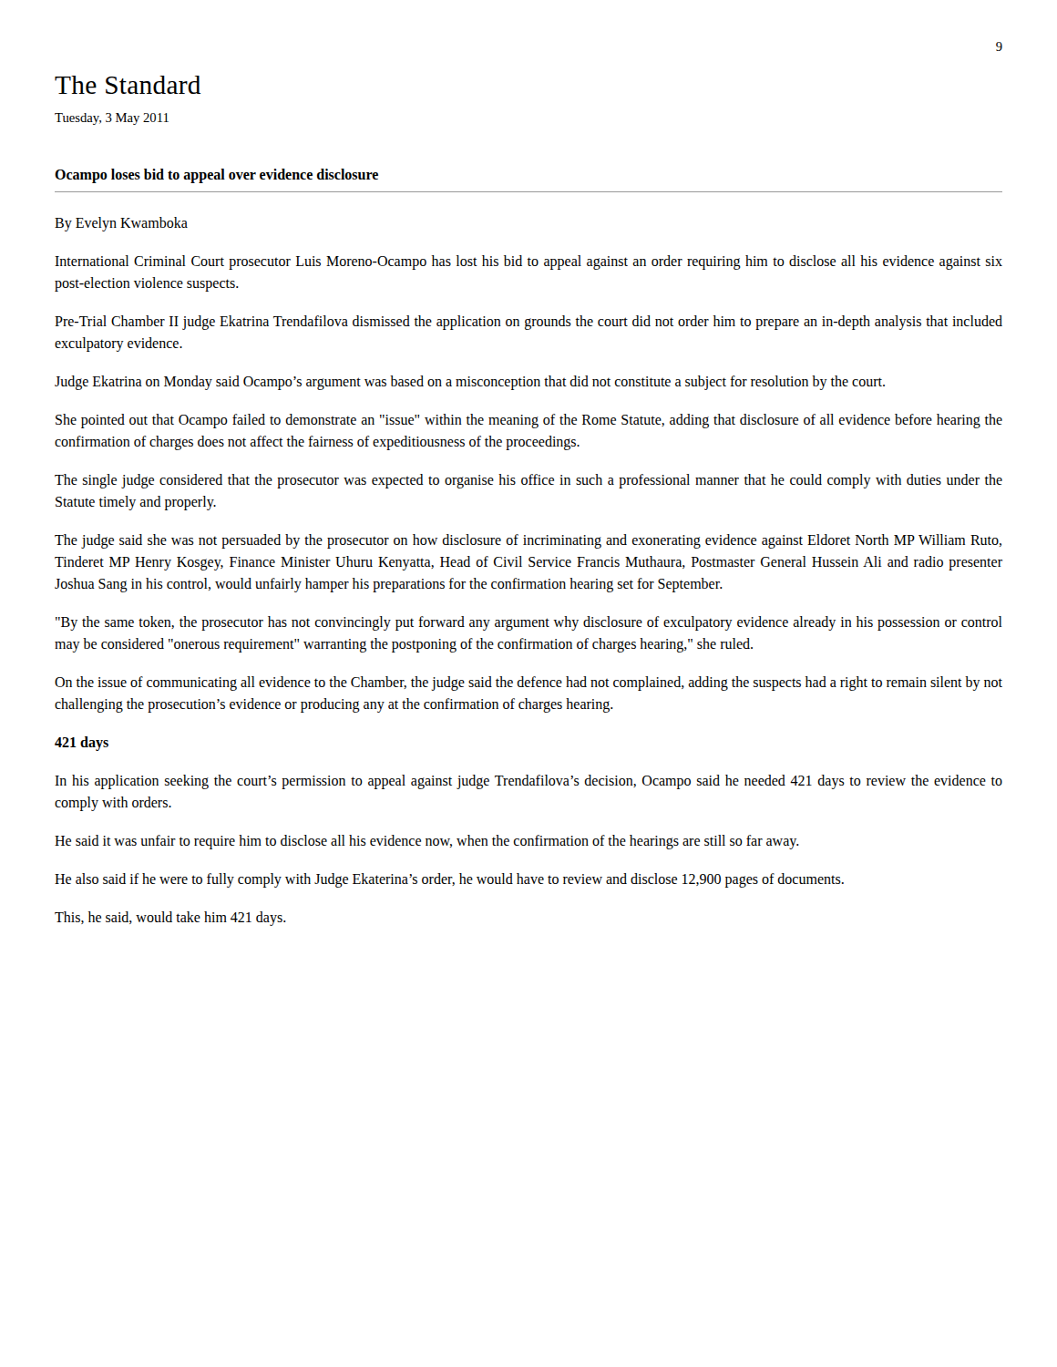9
The Standard
Tuesday, 3 May 2011
Ocampo loses bid to appeal over evidence disclosure
By Evelyn Kwamboka
International Criminal Court prosecutor Luis Moreno-Ocampo has lost his bid to appeal against an order requiring him to disclose all his evidence against six post-election violence suspects.
Pre-Trial Chamber II judge Ekatrina Trendafilova dismissed the application on grounds the court did not order him to prepare an in-depth analysis that included exculpatory evidence.
Judge Ekatrina on Monday said Ocampo’s argument was based on a misconception that did not constitute a subject for resolution by the court.
She pointed out that Ocampo failed to demonstrate an "issue" within the meaning of the Rome Statute, adding that disclosure of all evidence before hearing the confirmation of charges does not affect the fairness of expeditiousness of the proceedings.
The single judge considered that the prosecutor was expected to organise his office in such a professional manner that he could comply with duties under the Statute timely and properly.
The judge said she was not persuaded by the prosecutor on how disclosure of incriminating and exonerating evidence against Eldoret North MP William Ruto, Tinderet MP Henry Kosgey, Finance Minister Uhuru Kenyatta, Head of Civil Service Francis Muthaura, Postmaster General Hussein Ali and radio presenter Joshua Sang in his control, would unfairly hamper his preparations for the confirmation hearing set for September.
"By the same token, the prosecutor has not convincingly put forward any argument why disclosure of exculpatory evidence already in his possession or control may be considered "onerous requirement" warranting the postponing of the confirmation of charges hearing," she ruled.
On the issue of communicating all evidence to the Chamber, the judge said the defence had not complained, adding the suspects had a right to remain silent by not challenging the prosecution’s evidence or producing any at the confirmation of charges hearing.
421 days
In his application seeking the court’s permission to appeal against judge Trendafilova’s decision, Ocampo said he needed 421 days to review the evidence to comply with orders.
He said it was unfair to require him to disclose all his evidence now, when the confirmation of the hearings are still so far away.
He also said if he were to fully comply with Judge Ekaterina’s order, he would have to review and disclose 12,900 pages of documents.
This, he said, would take him 421 days.